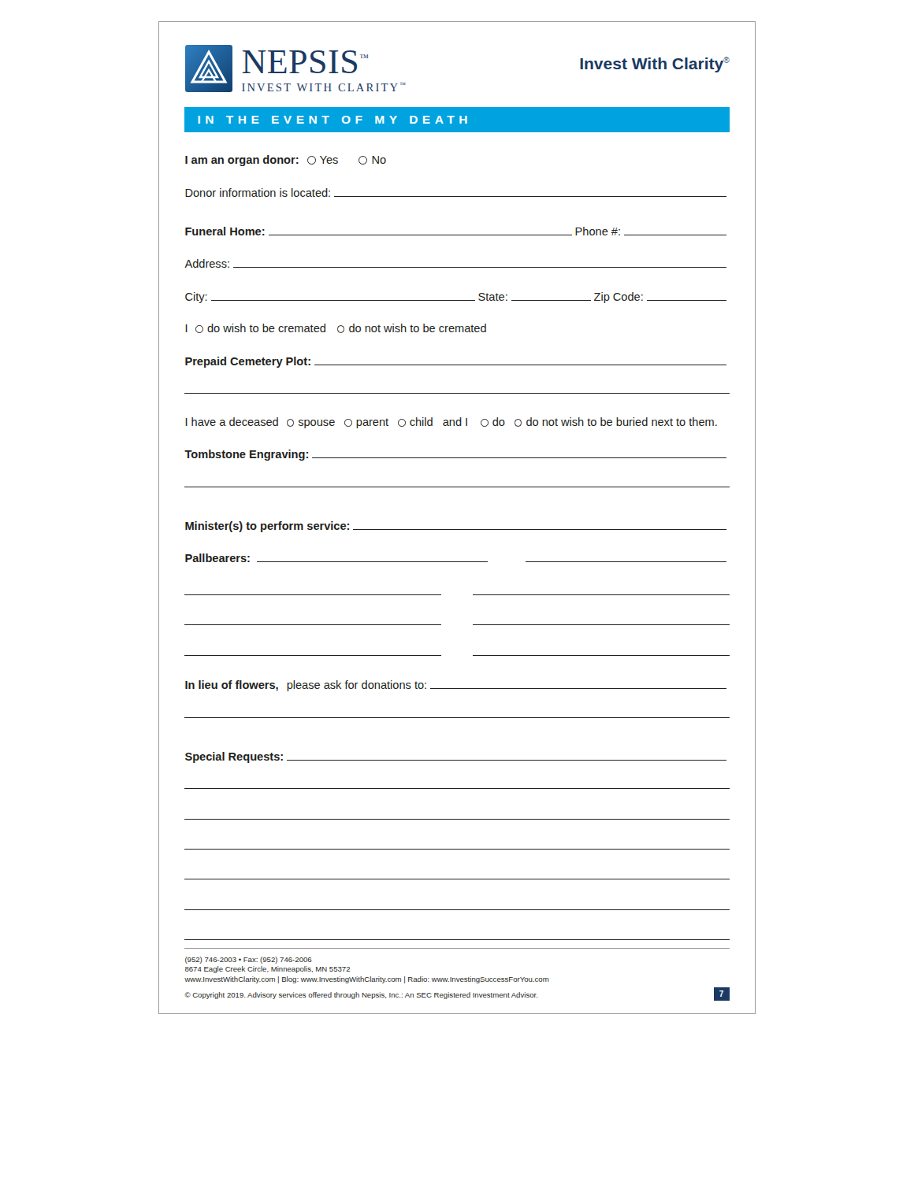NEPSIS™
INVEST WITH CLARITY™
Invest With Clarity®
IN THE EVENT OF MY DEATH
I am an organ donor: Yes No
Donor information is located:
Funeral Home: Phone #:
Address:
City: State: Zip Code:
I do wish to be cremated do not wish to be cremated
Prepaid Cemetery Plot:
I have a deceased spouse parent child and I do do not wish to be buried next to them.
Tombstone Engraving:
Minister(s) to perform service:
Pallbearers:
In lieu of flowers, please ask for donations to:
Special Requests:
(952) 746-2003 • Fax: (952) 746-2006
8674 Eagle Creek Circle, Minneapolis, MN 55372
www.InvestWithClarity.com | Blog: www.InvestingWithClarity.com | Radio: www.InvestingSuccessForYou.com
© Copyright 2019. Advisory services offered through Nepsis, Inc.: An SEC Registered Investment Advisor.
7